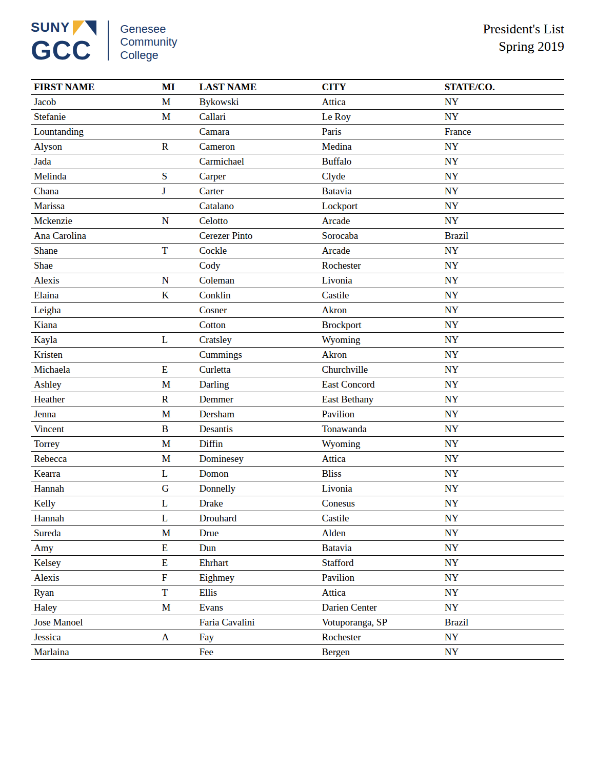SUNY GCC
Genesee
Community
College
President's List
Spring 2019
| FIRST NAME | MI | LAST NAME | CITY | STATE/CO. |
| --- | --- | --- | --- | --- |
| Jacob | M | Bykowski | Attica | NY |
| Stefanie | M | Callari | Le Roy | NY |
| Lountanding | | Camara | Paris | France |
| Alyson | R | Cameron | Medina | NY |
| Jada | | Carmichael | Buffalo | NY |
| Melinda | S | Carper | Clyde | NY |
| Chana | J | Carter | Batavia | NY |
| Marissa | | Catalano | Lockport | NY |
| Mckenzie | N | Celotto | Arcade | NY |
| Ana Carolina | | Cerezer Pinto | Sorocaba | Brazil |
| Shane | T | Cockle | Arcade | NY |
| Shae | | Cody | Rochester | NY |
| Alexis | N | Coleman | Livonia | NY |
| Elaina | K | Conklin | Castile | NY |
| Leigha | | Cosner | Akron | NY |
| Kiana | | Cotton | Brockport | NY |
| Kayla | L | Cratsley | Wyoming | NY |
| Kristen | | Cummings | Akron | NY |
| Michaela | E | Curletta | Churchville | NY |
| Ashley | M | Darling | East Concord | NY |
| Heather | R | Demmer | East Bethany | NY |
| Jenna | M | Dersham | Pavilion | NY |
| Vincent | B | Desantis | Tonawanda | NY |
| Torrey | M | Diffin | Wyoming | NY |
| Rebecca | M | Dominesey | Attica | NY |
| Kearra | L | Domon | Bliss | NY |
| Hannah | G | Donnelly | Livonia | NY |
| Kelly | L | Drake | Conesus | NY |
| Hannah | L | Drouhard | Castile | NY |
| Sureda | M | Drue | Alden | NY |
| Amy | E | Dun | Batavia | NY |
| Kelsey | E | Ehrhart | Stafford | NY |
| Alexis | F | Eighmey | Pavilion | NY |
| Ryan | T | Ellis | Attica | NY |
| Haley | M | Evans | Darien Center | NY |
| Jose Manoel | | Faria Cavalini | Votuporanga, SP | Brazil |
| Jessica | A | Fay | Rochester | NY |
| Marlaina | | Fee | Bergen | NY |